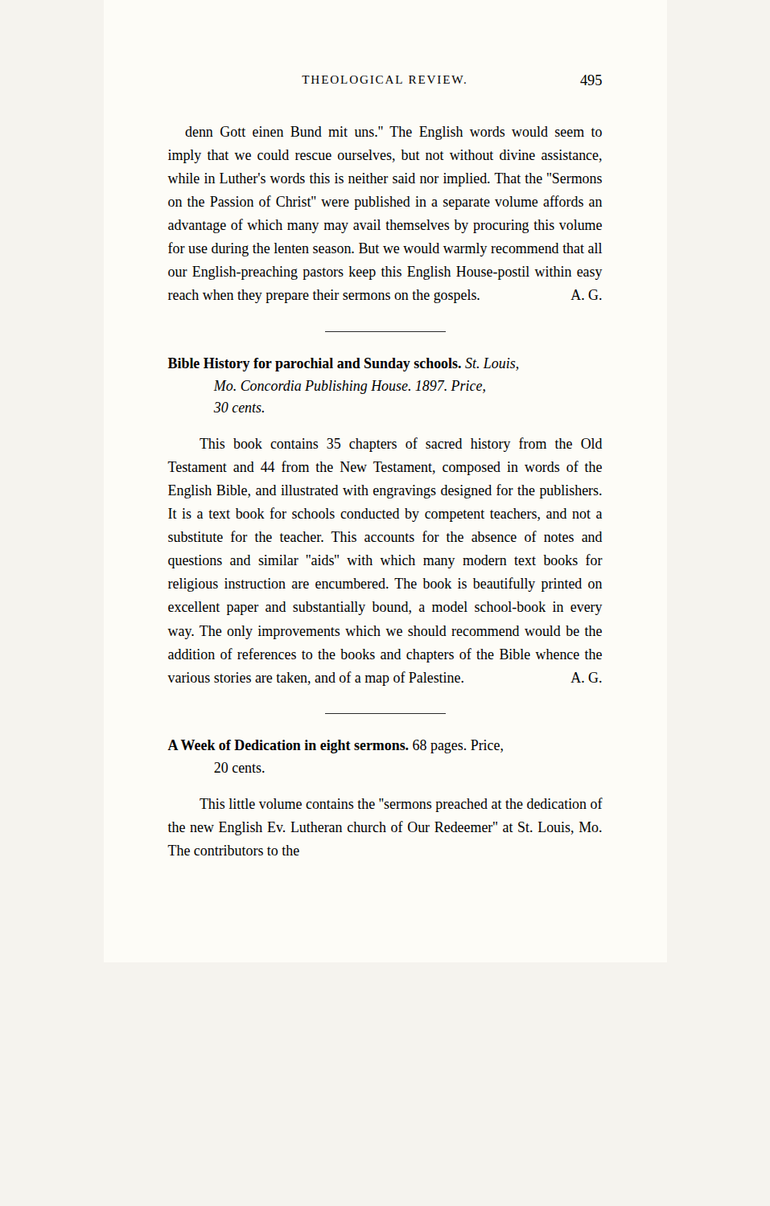Theological Review. 495
denn Gott einen Bund mit uns.'' The English words would seem to imply that we could rescue ourselves, but not without divine assistance, while in Luther's words this is neither said nor implied. That the ''Sermons on the Passion of Christ'' were published in a separate volume affords an advantage of which many may avail themselves by procuring this volume for use during the lenten season. But we would warmly recommend that all our English-preaching pastors keep this English House-postil within easy reach when they prepare their sermons on the gospels. A. G.
Bible History for parochial and Sunday schools. St. Louis, Mo. Concordia Publishing House. 1897. Price, 30 cents.
This book contains 35 chapters of sacred history from the Old Testament and 44 from the New Testament, composed in words of the English Bible, and illustrated with engravings designed for the publishers. It is a text book for schools conducted by competent teachers, and not a substitute for the teacher. This accounts for the absence of notes and questions and similar ''aids'' with which many modern text books for religious instruction are encumbered. The book is beautifully printed on excellent paper and substantially bound, a model school-book in every way. The only improvements which we should recommend would be the addition of references to the books and chapters of the Bible whence the various stories are taken, and of a map of Palestine. A. G.
A Week of Dedication in eight sermons. 68 pages. Price, 20 cents.
This little volume contains the ''sermons preached at the dedication of the new English Ev. Lutheran church of Our Redeemer'' at St. Louis, Mo. The contributors to the